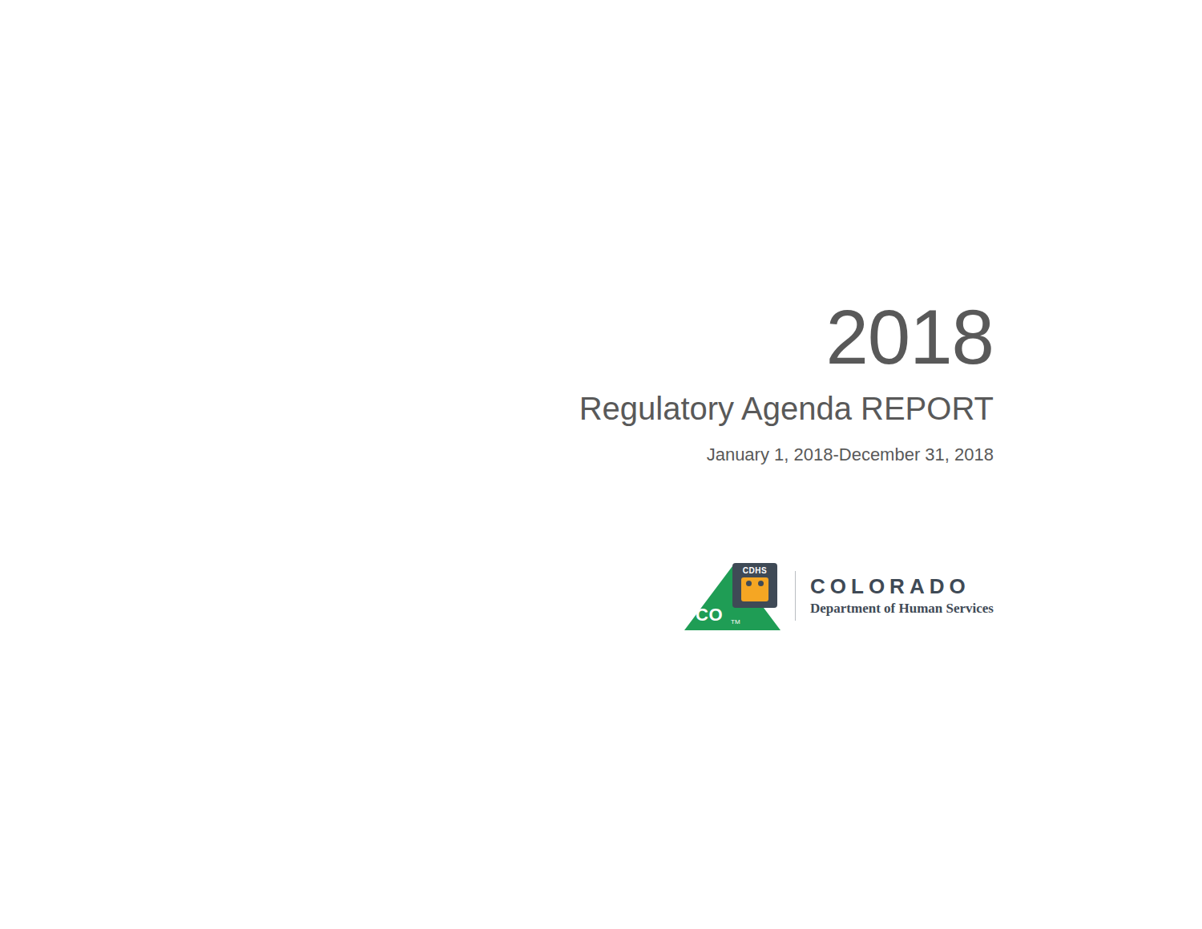2018
Regulatory Agenda REPORT
January 1, 2018-December 31, 2018
CO
TM
CDHS
COLORADO
Department of Human Services